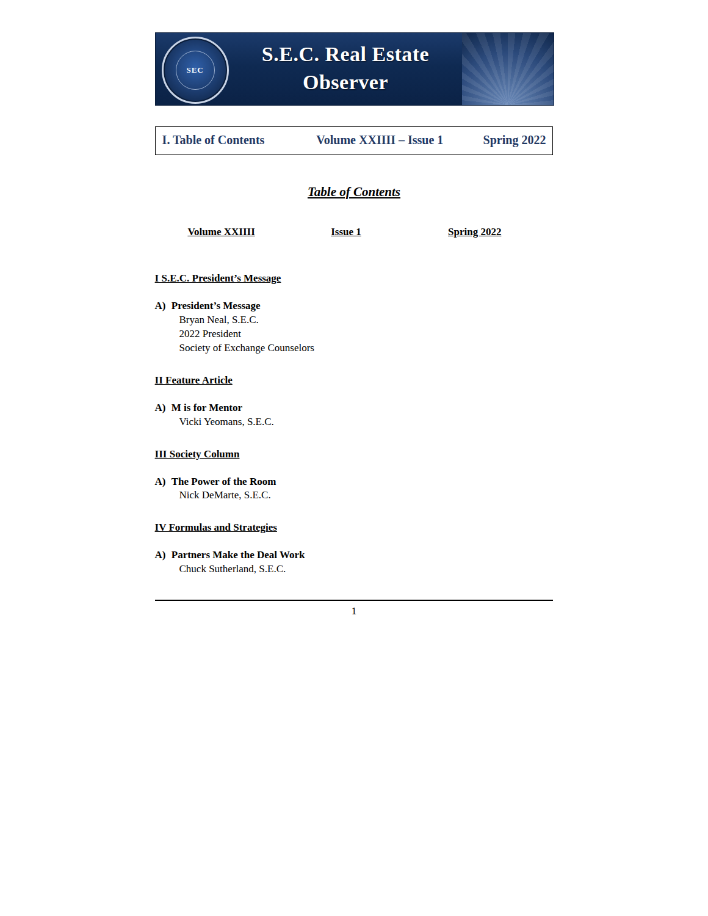SEC
S.E.C. Real Estate Observer
An e-Publication of the Society of Exchange Counselors
Service. Experience. Counsel.
| I. Table of Contents | Volume XXIIII – Issue 1 | Spring 2022 |
Table of Contents
| Volume XXIIII | Issue 1 | Spring 2022 |
I S.E.C. President’s Message
A) President’s Message
Bryan Neal, S.E.C.
2022 President
Society of Exchange Counselors
II Feature Article
A) M is for Mentor
Vicki Yeomans, S.E.C.
III Society Column
A) The Power of the Room
Nick DeMarte, S.E.C.
IV Formulas and Strategies
A) Partners Make the Deal Work
Chuck Sutherland, S.E.C.
1